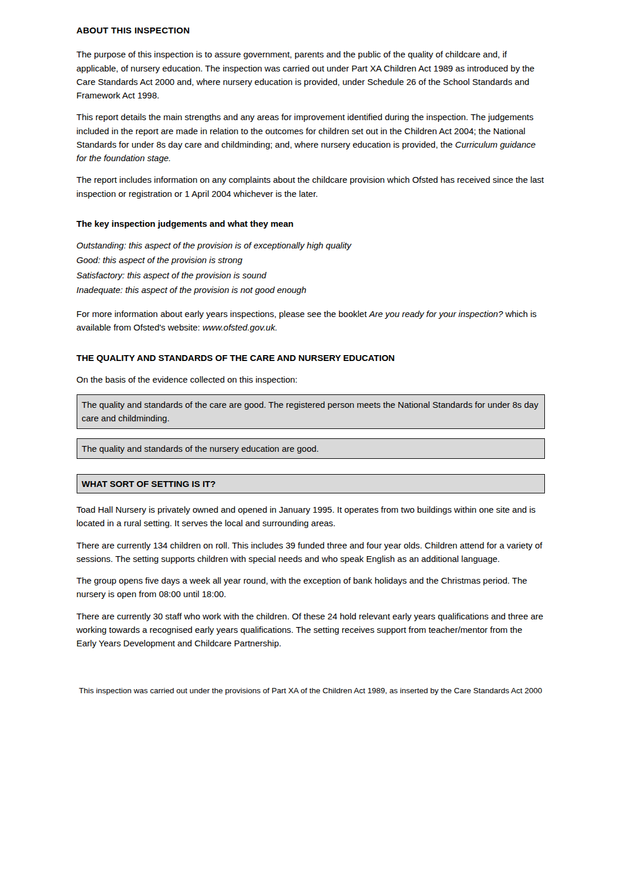ABOUT THIS INSPECTION
The purpose of this inspection is to assure government, parents and the public of the quality of childcare and, if applicable, of nursery education. The inspection was carried out under Part XA Children Act 1989 as introduced by the Care Standards Act 2000 and, where nursery education is provided, under Schedule 26 of the School Standards and Framework Act 1998.
This report details the main strengths and any areas for improvement identified during the inspection. The judgements included in the report are made in relation to the outcomes for children set out in the Children Act 2004; the National Standards for under 8s day care and childminding; and, where nursery education is provided, the Curriculum guidance for the foundation stage.
The report includes information on any complaints about the childcare provision which Ofsted has received since the last inspection or registration or 1 April 2004 whichever is the later.
The key inspection judgements and what they mean
Outstanding: this aspect of the provision is of exceptionally high quality
Good: this aspect of the provision is strong
Satisfactory: this aspect of the provision is sound
Inadequate: this aspect of the provision is not good enough
For more information about early years inspections, please see the booklet Are you ready for your inspection? which is available from Ofsted's website: www.ofsted.gov.uk.
THE QUALITY AND STANDARDS OF THE CARE AND NURSERY EDUCATION
On the basis of the evidence collected on this inspection:
The quality and standards of the care are good. The registered person meets the National Standards for under 8s day care and childminding.
The quality and standards of the nursery education are good.
WHAT SORT OF SETTING IS IT?
Toad Hall Nursery is privately owned and opened in January 1995. It operates from two buildings within one site and is located in a rural setting. It serves the local and surrounding areas.
There are currently 134 children on roll. This includes 39 funded three and four year olds. Children attend for a variety of sessions. The setting supports children with special needs and who speak English as an additional language.
The group opens five days a week all year round, with the exception of bank holidays and the Christmas period. The nursery is open from 08:00 until 18:00.
There are currently 30 staff who work with the children. Of these 24 hold relevant early years qualifications and three are working towards a recognised early years qualifications. The setting receives support from teacher/mentor from the Early Years Development and Childcare Partnership.
This inspection was carried out under the provisions of Part XA of the Children Act 1989, as inserted by the Care Standards Act 2000